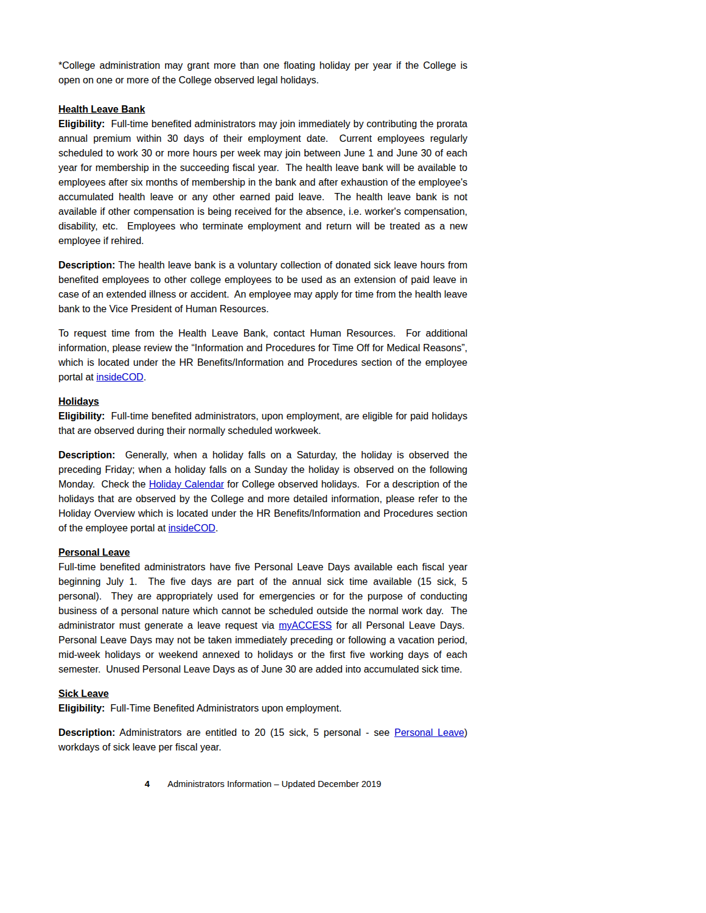*College administration may grant more than one floating holiday per year if the College is open on one or more of the College observed legal holidays.
Health Leave Bank
Eligibility: Full-time benefited administrators may join immediately by contributing the prorata annual premium within 30 days of their employment date. Current employees regularly scheduled to work 30 or more hours per week may join between June 1 and June 30 of each year for membership in the succeeding fiscal year. The health leave bank will be available to employees after six months of membership in the bank and after exhaustion of the employee's accumulated health leave or any other earned paid leave. The health leave bank is not available if other compensation is being received for the absence, i.e. worker's compensation, disability, etc. Employees who terminate employment and return will be treated as a new employee if rehired.
Description: The health leave bank is a voluntary collection of donated sick leave hours from benefited employees to other college employees to be used as an extension of paid leave in case of an extended illness or accident. An employee may apply for time from the health leave bank to the Vice President of Human Resources.
To request time from the Health Leave Bank, contact Human Resources. For additional information, please review the “Information and Procedures for Time Off for Medical Reasons”, which is located under the HR Benefits/Information and Procedures section of the employee portal at insideCOD.
Holidays
Eligibility: Full-time benefited administrators, upon employment, are eligible for paid holidays that are observed during their normally scheduled workweek.
Description: Generally, when a holiday falls on a Saturday, the holiday is observed the preceding Friday; when a holiday falls on a Sunday the holiday is observed on the following Monday. Check the Holiday Calendar for College observed holidays. For a description of the holidays that are observed by the College and more detailed information, please refer to the Holiday Overview which is located under the HR Benefits/Information and Procedures section of the employee portal at insideCOD.
Personal Leave
Full-time benefited administrators have five Personal Leave Days available each fiscal year beginning July 1. The five days are part of the annual sick time available (15 sick, 5 personal). They are appropriately used for emergencies or for the purpose of conducting business of a personal nature which cannot be scheduled outside the normal work day. The administrator must generate a leave request via myACCESS for all Personal Leave Days. Personal Leave Days may not be taken immediately preceding or following a vacation period, mid-week holidays or weekend annexed to holidays or the first five working days of each semester. Unused Personal Leave Days as of June 30 are added into accumulated sick time.
Sick Leave
Eligibility: Full-Time Benefited Administrators upon employment.
Description: Administrators are entitled to 20 (15 sick, 5 personal - see Personal Leave) workdays of sick leave per fiscal year.
4 Administrators Information – Updated December 2019